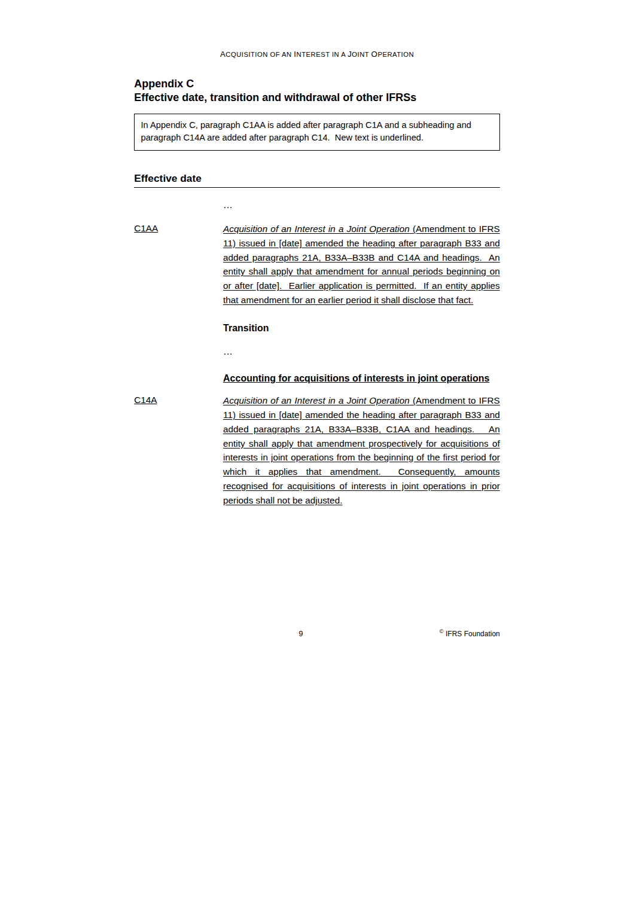Acquisition of an Interest in a Joint Operation
Appendix CEffective date, transition and withdrawal of other IFRSs
In Appendix C, paragraph C1AA is added after paragraph C1A and a subheading and paragraph C14A are added after paragraph C14. New text is underlined.
Effective date
…
C1AA
Acquisition of an Interest in a Joint Operation (Amendment to IFRS 11) issued in [date] amended the heading after paragraph B33 and added paragraphs 21A, B33A–B33B and C14A and headings. An entity shall apply that amendment for annual periods beginning on or after [date]. Earlier application is permitted. If an entity applies that amendment for an earlier period it shall disclose that fact.
Transition
…
Accounting for acquisitions of interests in joint operations
C14A
Acquisition of an Interest in a Joint Operation (Amendment to IFRS 11) issued in [date] amended the heading after paragraph B33 and added paragraphs 21A, B33A–B33B, C1AA and headings. An entity shall apply that amendment prospectively for acquisitions of interests in joint operations from the beginning of the first period for which it applies that amendment. Consequently, amounts recognised for acquisitions of interests in joint operations in prior periods shall not be adjusted.
9 © IFRS Foundation